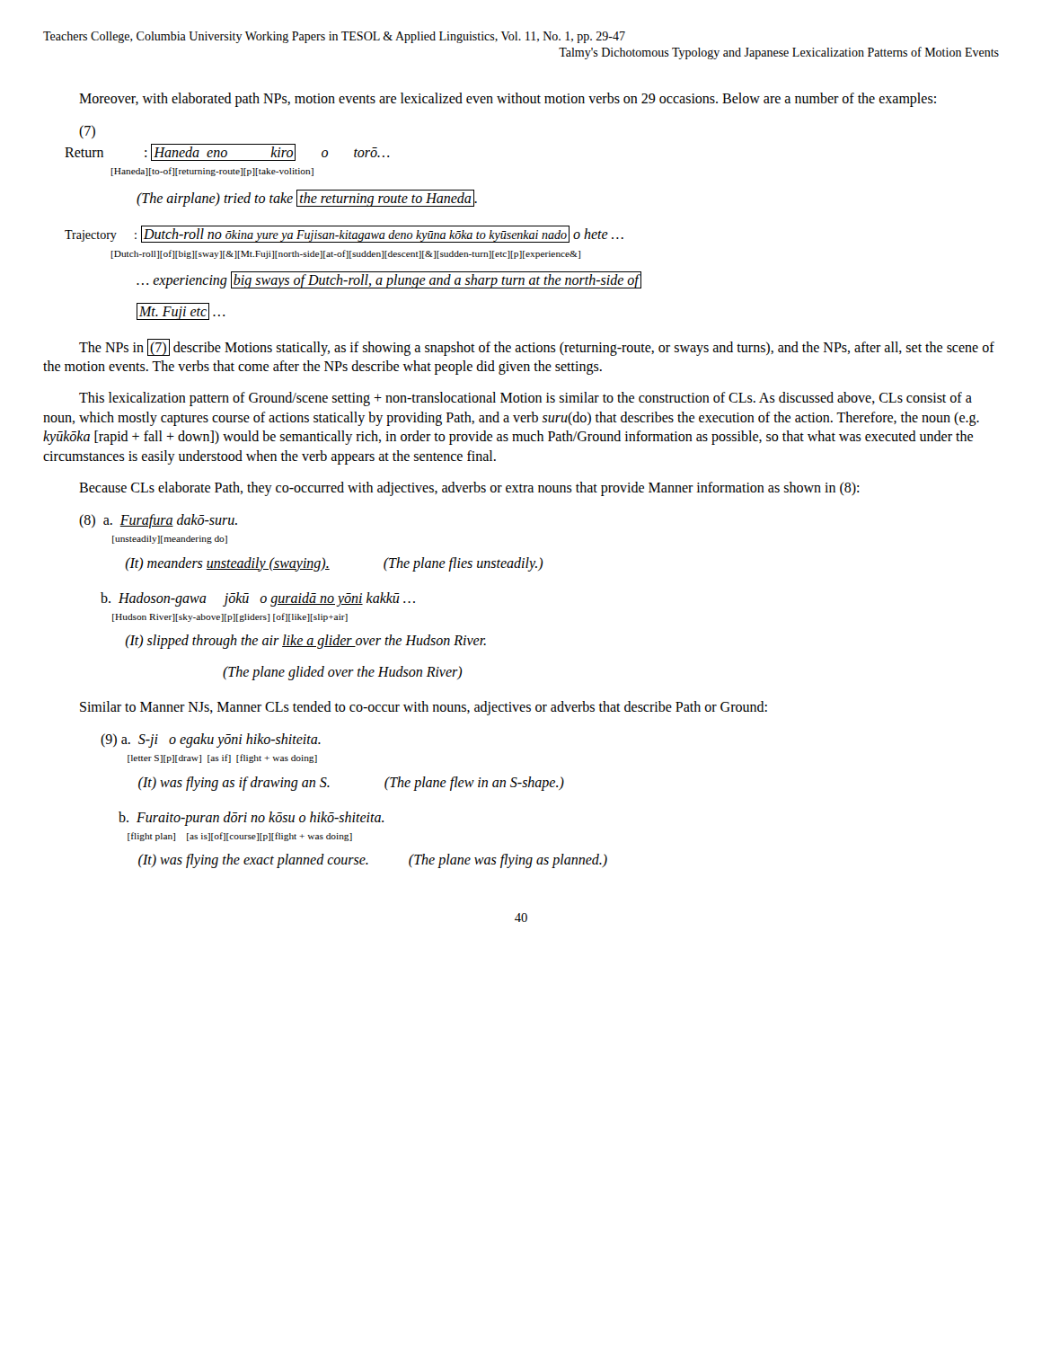Teachers College, Columbia University Working Papers in TESOL & Applied Linguistics, Vol. 11, No. 1, pp. 29-47 Talmy's Dichotomous Typology and Japanese Lexicalization Patterns of Motion Events
Moreover, with elaborated path NPs, motion events are lexicalized even without motion verbs on 29 occasions. Below are a number of the examples:
(7)
Return: Haneda eno kiro o torō…
[Haneda][to-of][returning-route][p][take-volition]
(The airplane) tried to take the returning route to Haneda.
Trajectory: Dutch-roll no ōkina yure ya Fujisan-kitagawa deno kyūna kōka to kyūsenkai nado o hete …
[Dutch-roll][of][big][sway][&][Mt.Fuji][north-side][at-of][sudden][descent][&][sudden-turn][etc][p][experience&]
… experiencing big sways of Dutch-roll, a plunge and a sharp turn at the north-side of
Mt. Fuji etc …
The NPs in (7) describe Motions statically, as if showing a snapshot of the actions (returning-route, or sways and turns), and the NPs, after all, set the scene of the motion events. The verbs that come after the NPs describe what people did given the settings.
This lexicalization pattern of Ground/scene setting + non-translocational Motion is similar to the construction of CLs. As discussed above, CLs consist of a noun, which mostly captures course of actions statically by providing Path, and a verb suru(do) that describes the execution of the action. Therefore, the noun (e.g. kyūkōka [rapid + fall + down]) would be semantically rich, in order to provide as much Path/Ground information as possible, so that what was executed under the circumstances is easily understood when the verb appears at the sentence final.
Because CLs elaborate Path, they co-occurred with adjectives, adverbs or extra nouns that provide Manner information as shown in (8):
(8) a. Furafura dakō-suru.
[unsteadily][meandering do]
(It) meanders unsteadily (swaying). (The plane flies unsteadily.)
b. Hadoson-gawa jōkū o guraidā no yōni kakkū …
[Hudson River][sky-above][p][gliders] [of][like][slip+air]
(It) slipped through the air like a glider over the Hudson River.
(The plane glided over the Hudson River)
Similar to Manner NJs, Manner CLs tended to co-occur with nouns, adjectives or adverbs that describe Path or Ground:
(9) a. S-ji o egaku yōni hiko-shiteita.
[letter S][p][draw] [as if] [flight + was doing]
(It) was flying as if drawing an S. (The plane flew in an S-shape.)
b. Furaito-puran dōri no kōsu o hikō-shiteita.
[flight plan] [as is][of][course][p][flight + was doing]
(It) was flying the exact planned course. (The plane was flying as planned.)
40